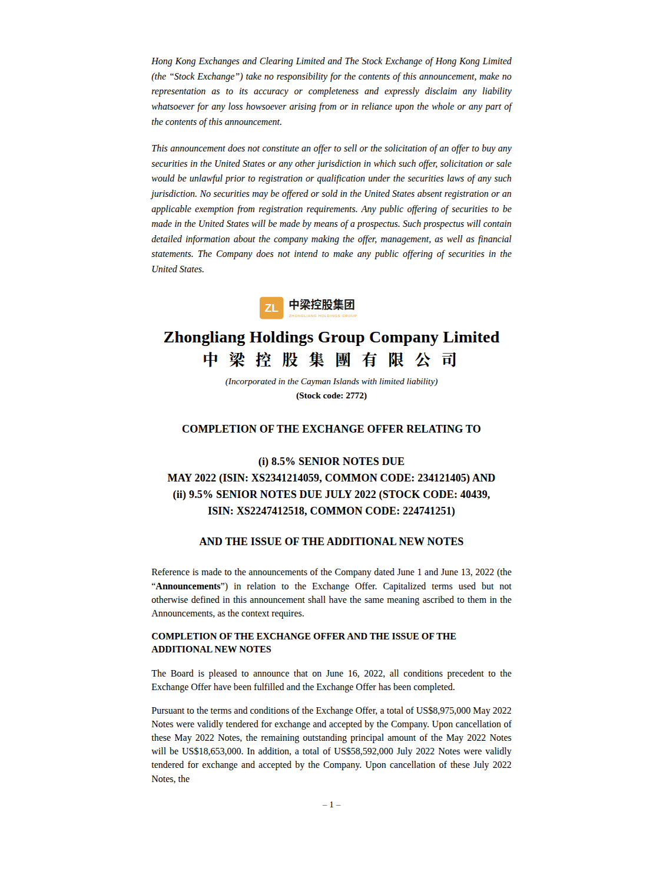Hong Kong Exchanges and Clearing Limited and The Stock Exchange of Hong Kong Limited (the “Stock Exchange”) take no responsibility for the contents of this announcement, make no representation as to its accuracy or completeness and expressly disclaim any liability whatsoever for any loss howsoever arising from or in reliance upon the whole or any part of the contents of this announcement.
This announcement does not constitute an offer to sell or the solicitation of an offer to buy any securities in the United States or any other jurisdiction in which such offer, solicitation or sale would be unlawful prior to registration or qualification under the securities laws of any such jurisdiction. No securities may be offered or sold in the United States absent registration or an applicable exemption from registration requirements. Any public offering of securities to be made in the United States will be made by means of a prospectus. Such prospectus will contain detailed information about the company making the offer, management, as well as financial statements. The Company does not intend to make any public offering of securities in the United States.
ZL 中梁控股集团 ZHONGLIANG HOLDINGS GROUP
Zhongliang Holdings Group Company Limited
中 梁 控 股 集 團 有 限 公 司
(Incorporated in the Cayman Islands with limited liability)
(Stock code: 2772)
COMPLETION OF THE EXCHANGE OFFER RELATING TO (i) 8.5% SENIOR NOTES DUE MAY 2022 (ISIN: XS2341214059, COMMON CODE: 234121405) AND (ii) 9.5% SENIOR NOTES DUE JULY 2022 (STOCK CODE: 40439, ISIN: XS2247412518, COMMON CODE: 224741251)
AND THE ISSUE OF THE ADDITIONAL NEW NOTES
Reference is made to the announcements of the Company dated June 1 and June 13, 2022 (the “Announcements”) in relation to the Exchange Offer. Capitalized terms used but not otherwise defined in this announcement shall have the same meaning ascribed to them in the Announcements, as the context requires.
COMPLETION OF THE EXCHANGE OFFER AND THE ISSUE OF THE ADDITIONAL NEW NOTES
The Board is pleased to announce that on June 16, 2022, all conditions precedent to the Exchange Offer have been fulfilled and the Exchange Offer has been completed.
Pursuant to the terms and conditions of the Exchange Offer, a total of US$8,975,000 May 2022 Notes were validly tendered for exchange and accepted by the Company. Upon cancellation of these May 2022 Notes, the remaining outstanding principal amount of the May 2022 Notes will be US$18,653,000. In addition, a total of US$58,592,000 July 2022 Notes were validly tendered for exchange and accepted by the Company. Upon cancellation of these July 2022 Notes, the
– 1 –